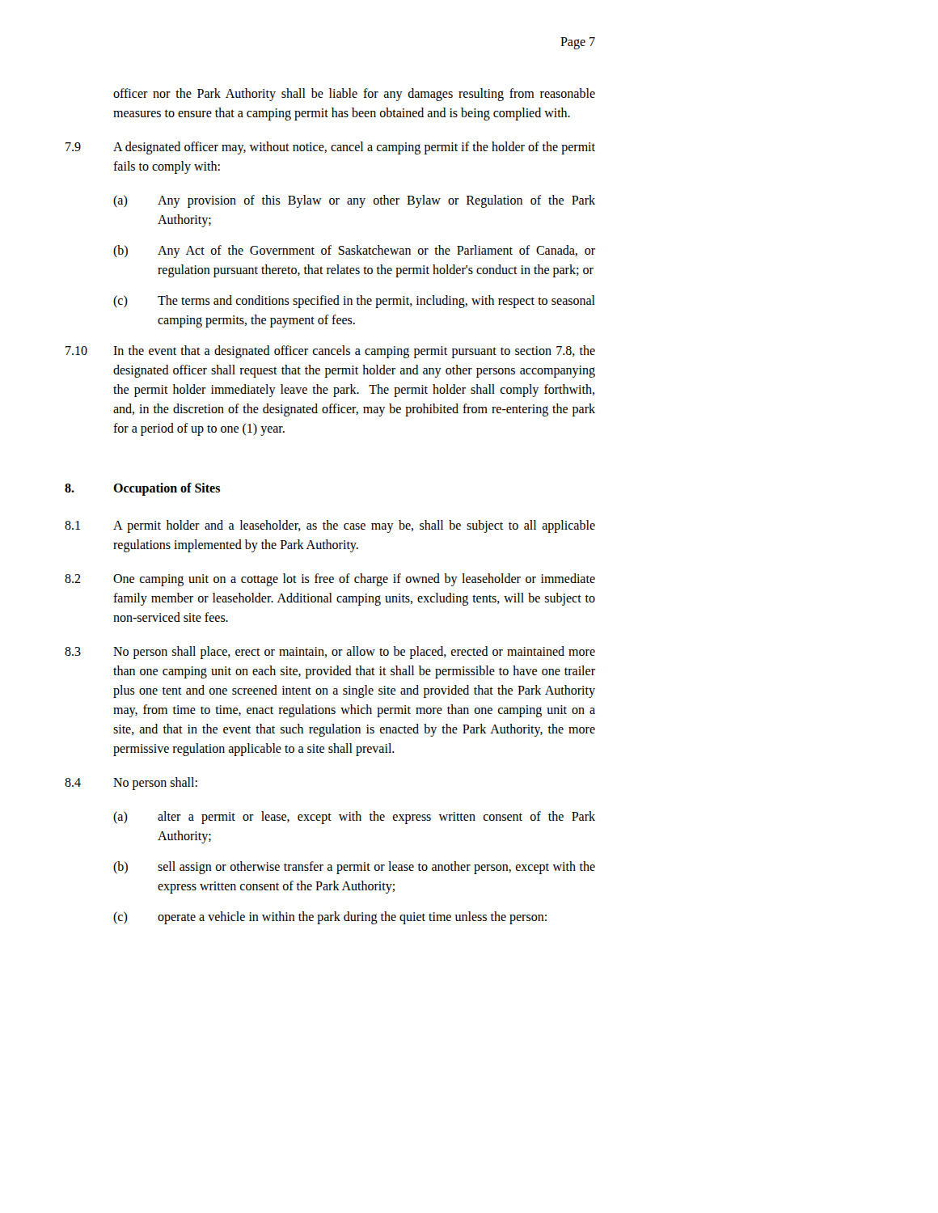Page 7
officer nor the Park Authority shall be liable for any damages resulting from reasonable measures to ensure that a camping permit has been obtained and is being complied with.
7.9
A designated officer may, without notice, cancel a camping permit if the holder of the permit fails to comply with:
(a)
Any provision of this Bylaw or any other Bylaw or Regulation of the Park Authority;
(b)
Any Act of the Government of Saskatchewan or the Parliament of Canada, or regulation pursuant thereto, that relates to the permit holder's conduct in the park; or
(c)
The terms and conditions specified in the permit, including, with respect to seasonal camping permits, the payment of fees.
7.10
In the event that a designated officer cancels a camping permit pursuant to section 7.8, the designated officer shall request that the permit holder and any other persons accompanying the permit holder immediately leave the park. The permit holder shall comply forthwith, and, in the discretion of the designated officer, may be prohibited from re-entering the park for a period of up to one (1) year.
8.
Occupation of Sites
8.1
A permit holder and a leaseholder, as the case may be, shall be subject to all applicable regulations implemented by the Park Authority.
8.2
One camping unit on a cottage lot is free of charge if owned by leaseholder or immediate family member or leaseholder. Additional camping units, excluding tents, will be subject to non-serviced site fees.
8.3
No person shall place, erect or maintain, or allow to be placed, erected or maintained more than one camping unit on each site, provided that it shall be permissible to have one trailer plus one tent and one screened intent on a single site and provided that the Park Authority may, from time to time, enact regulations which permit more than one camping unit on a site, and that in the event that such regulation is enacted by the Park Authority, the more permissive regulation applicable to a site shall prevail.
8.4
No person shall:
(a)
alter a permit or lease, except with the express written consent of the Park Authority;
(b)
sell assign or otherwise transfer a permit or lease to another person, except with the express written consent of the Park Authority;
(c)
operate a vehicle in within the park during the quiet time unless the person: